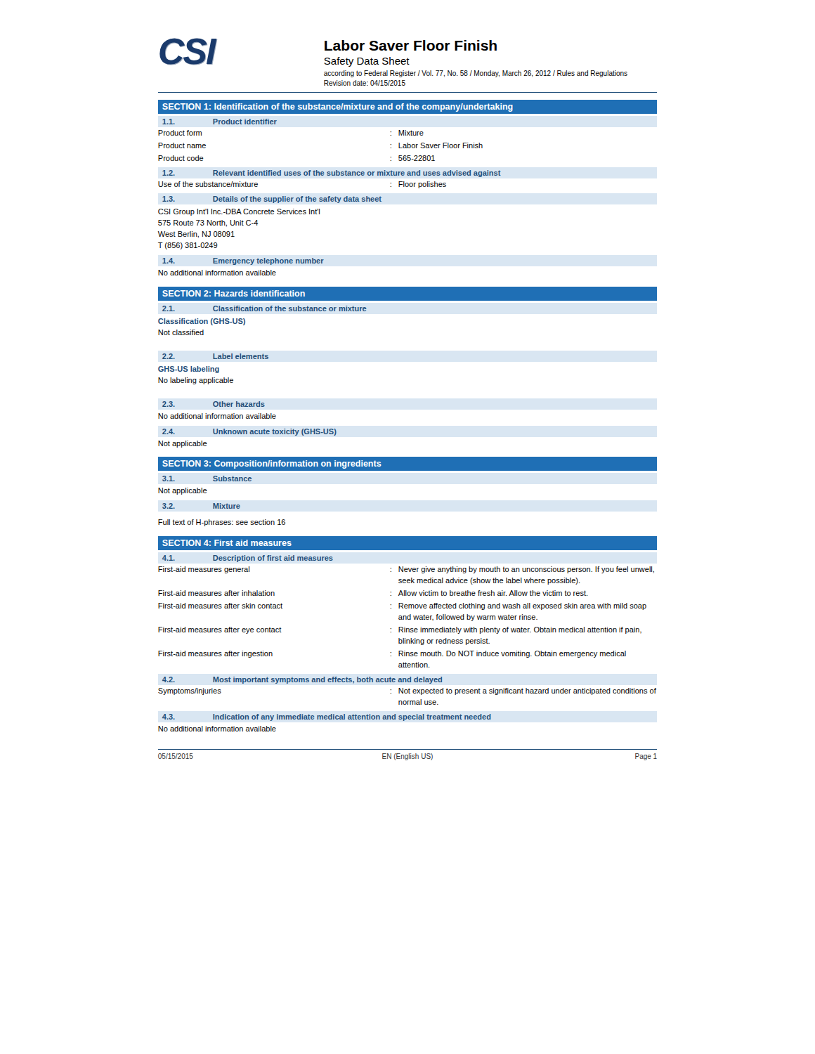CSI
Labor Saver Floor Finish
Safety Data Sheet
according to Federal Register / Vol. 77, No. 58 / Monday, March 26, 2012 / Rules and Regulations
Revision date: 04/15/2015
SECTION 1: Identification of the substance/mixture and of the company/undertaking
1.1. Product identifier
Product form
:
Mixture
Product name
:
Labor Saver Floor Finish
Product code
:
565-22801
1.2. Relevant identified uses of the substance or mixture and uses advised against
Use of the substance/mixture
:
Floor polishes
1.3. Details of the supplier of the safety data sheet
CSI Group Int'l Inc.-DBA Concrete Services Int'l
575 Route 73 North, Unit C-4
West Berlin, NJ 08091
T (856) 381-0249
1.4. Emergency telephone number
No additional information available
SECTION 2: Hazards identification
2.1. Classification of the substance or mixture
Classification (GHS-US)
Not classified
2.2. Label elements
GHS-US labeling
No labeling applicable
2.3. Other hazards
No additional information available
2.4. Unknown acute toxicity (GHS-US)
Not applicable
SECTION 3: Composition/information on ingredients
3.1. Substance
Not applicable
3.2. Mixture
Full text of H-phrases: see section 16
SECTION 4: First aid measures
4.1. Description of first aid measures
First-aid measures general
:
Never give anything by mouth to an unconscious person. If you feel unwell, seek medical advice (show the label where possible).
First-aid measures after inhalation
:
Allow victim to breathe fresh air. Allow the victim to rest.
First-aid measures after skin contact
:
Remove affected clothing and wash all exposed skin area with mild soap and water, followed by warm water rinse.
First-aid measures after eye contact
:
Rinse immediately with plenty of water. Obtain medical attention if pain, blinking or redness persist.
First-aid measures after ingestion
:
Rinse mouth. Do NOT induce vomiting. Obtain emergency medical attention.
4.2. Most important symptoms and effects, both acute and delayed
Symptoms/injuries
:
Not expected to present a significant hazard under anticipated conditions of normal use.
4.3. Indication of any immediate medical attention and special treatment needed
No additional information available
05/15/2015
EN (English US)
Page 1